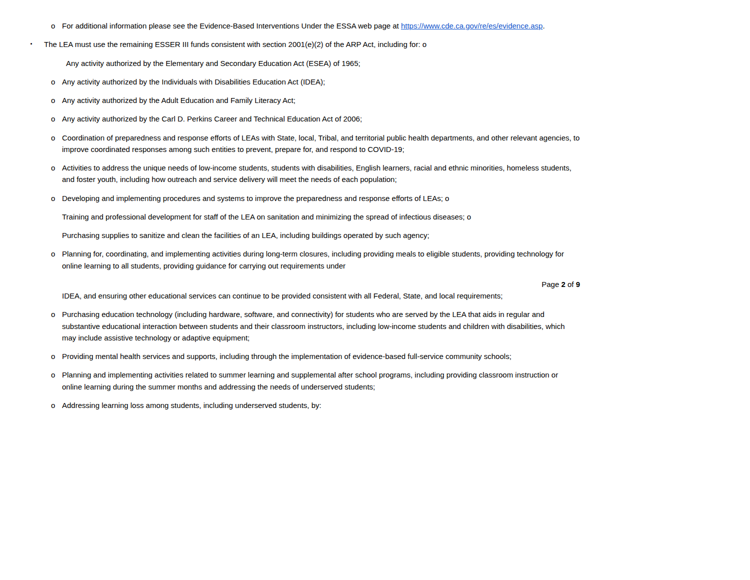For additional information please see the Evidence-Based Interventions Under the ESSA web page at https://www.cde.ca.gov/re/es/evidence.asp.
The LEA must use the remaining ESSER III funds consistent with section 2001(e)(2) of the ARP Act, including for: o
Any activity authorized by the Elementary and Secondary Education Act (ESEA) of 1965;
Any activity authorized by the Individuals with Disabilities Education Act (IDEA);
Any activity authorized by the Adult Education and Family Literacy Act;
Any activity authorized by the Carl D. Perkins Career and Technical Education Act of 2006;
Coordination of preparedness and response efforts of LEAs with State, local, Tribal, and territorial public health departments, and other relevant agencies, to improve coordinated responses among such entities to prevent, prepare for, and respond to COVID-19;
Activities to address the unique needs of low-income students, students with disabilities, English learners, racial and ethnic minorities, homeless students, and foster youth, including how outreach and service delivery will meet the needs of each population;
Developing and implementing procedures and systems to improve the preparedness and response efforts of LEAs; o
Training and professional development for staff of the LEA on sanitation and minimizing the spread of infectious diseases; o
Purchasing supplies to sanitize and clean the facilities of an LEA, including buildings operated by such agency;
Planning for, coordinating, and implementing activities during long-term closures, including providing meals to eligible students, providing technology for online learning to all students, providing guidance for carrying out requirements under
Page 2 of 9
IDEA, and ensuring other educational services can continue to be provided consistent with all Federal, State, and local requirements;
Purchasing education technology (including hardware, software, and connectivity) for students who are served by the LEA that aids in regular and substantive educational interaction between students and their classroom instructors, including low-income students and children with disabilities, which may include assistive technology or adaptive equipment;
Providing mental health services and supports, including through the implementation of evidence-based full-service community schools;
Planning and implementing activities related to summer learning and supplemental after school programs, including providing classroom instruction or online learning during the summer months and addressing the needs of underserved students;
Addressing learning loss among students, including underserved students, by: